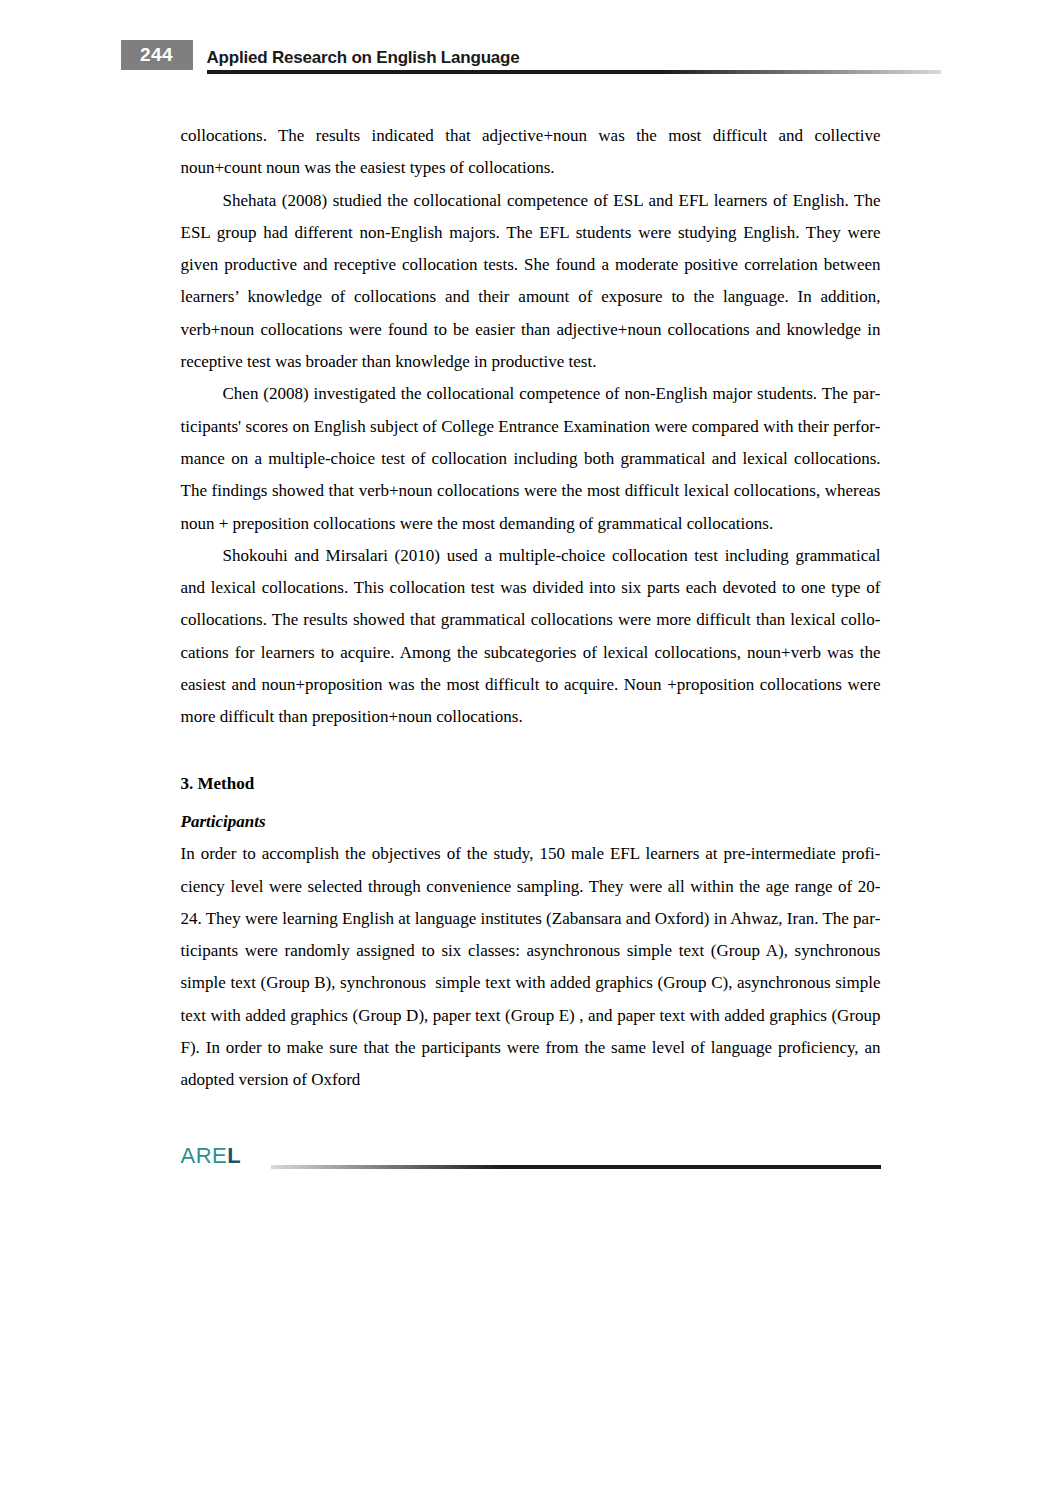244
Applied Research on English Language
collocations. The results indicated that adjective+noun was the most difficult and collective noun+count noun was the easiest types of collocations.
Shehata (2008) studied the collocational competence of ESL and EFL learners of English. The ESL group had different non-English majors. The EFL students were studying English. They were given productive and receptive collocation tests. She found a moderate positive correlation between learners’ knowledge of collocations and their amount of exposure to the language. In addition, verb+noun collocations were found to be easier than adjective+noun collocations and knowledge in receptive test was broader than knowledge in productive test.
Chen (2008) investigated the collocational competence of non-English major students. The participants' scores on English subject of College Entrance Examination were compared with their performance on a multiple-choice test of collocation including both grammatical and lexical collocations. The findings showed that verb+noun collocations were the most difficult lexical collocations, whereas noun + preposition collocations were the most demanding of grammatical collocations.
Shokouhi and Mirsalari (2010) used a multiple-choice collocation test including grammatical and lexical collocations. This collocation test was divided into six parts each devoted to one type of collocations. The results showed that grammatical collocations were more difficult than lexical collocations for learners to acquire. Among the subcategories of lexical collocations, noun+verb was the easiest and noun+proposition was the most difficult to acquire. Noun +proposition collocations were more difficult than preposition+noun collocations.
3. Method
Participants
In order to accomplish the objectives of the study, 150 male EFL learners at pre-intermediate proficiency level were selected through convenience sampling. They were all within the age range of 20-24. They were learning English at language institutes (Zabansara and Oxford) in Ahwaz, Iran. The participants were randomly assigned to six classes: asynchronous simple text (Group A), synchronous simple text (Group B), synchronous simple text with added graphics (Group C), asynchronous simple text with added graphics (Group D), paper text (Group E) , and paper text with added graphics (Group F). In order to make sure that the participants were from the same level of language proficiency, an adopted version of Oxford
ARE L